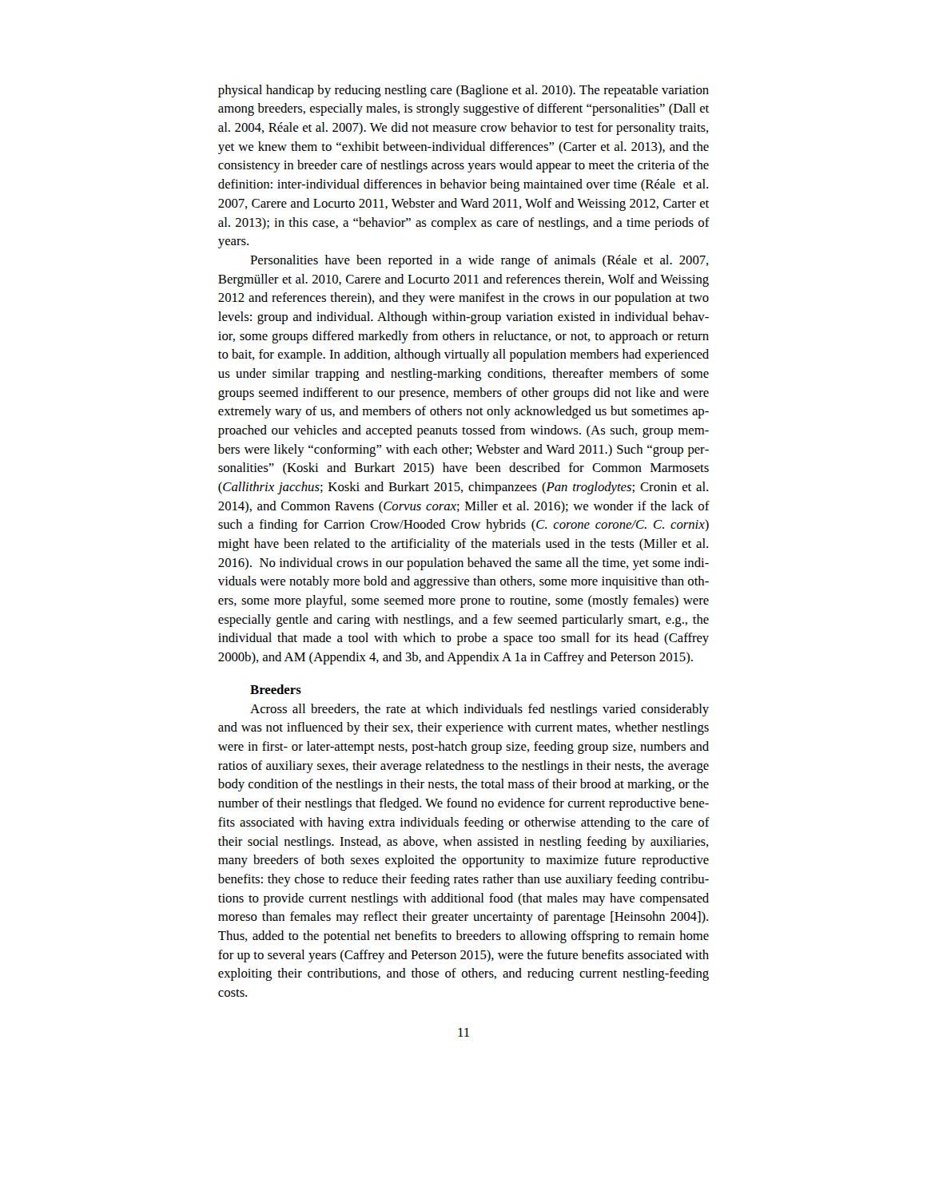physical handicap by reducing nestling care (Baglione et al. 2010). The repeatable variation among breeders, especially males, is strongly suggestive of different “personalities” (Dall et al. 2004, Réale et al. 2007). We did not measure crow behavior to test for personality traits, yet we knew them to “exhibit between-individual differences” (Carter et al. 2013), and the consistency in breeder care of nestlings across years would appear to meet the criteria of the definition: inter-individual differences in behavior being maintained over time (Réale et al. 2007, Carere and Locurto 2011, Webster and Ward 2011, Wolf and Weissing 2012, Carter et al. 2013); in this case, a “behavior” as complex as care of nestlings, and a time periods of years.
Personalities have been reported in a wide range of animals (Réale et al. 2007, Bergmüller et al. 2010, Carere and Locurto 2011 and references therein, Wolf and Weissing 2012 and references therein), and they were manifest in the crows in our population at two levels: group and individual. Although within-group variation existed in individual behavior, some groups differed markedly from others in reluctance, or not, to approach or return to bait, for example. In addition, although virtually all population members had experienced us under similar trapping and nestling-marking conditions, thereafter members of some groups seemed indifferent to our presence, members of other groups did not like and were extremely wary of us, and members of others not only acknowledged us but sometimes approached our vehicles and accepted peanuts tossed from windows. (As such, group members were likely “conforming” with each other; Webster and Ward 2011.) Such “group personalities” (Koski and Burkart 2015) have been described for Common Marmosets (Callithrix jacchus; Koski and Burkart 2015, chimpanzees (Pan troglodytes; Cronin et al. 2014), and Common Ravens (Corvus corax; Miller et al. 2016); we wonder if the lack of such a finding for Carrion Crow/Hooded Crow hybrids (C. corone corone/C. C. cornix) might have been related to the artificiality of the materials used in the tests (Miller et al. 2016). No individual crows in our population behaved the same all the time, yet some individuals were notably more bold and aggressive than others, some more inquisitive than others, some more playful, some seemed more prone to routine, some (mostly females) were especially gentle and caring with nestlings, and a few seemed particularly smart, e.g., the individual that made a tool with which to probe a space too small for its head (Caffrey 2000b), and AM (Appendix 4, and 3b, and Appendix A 1a in Caffrey and Peterson 2015).
Breeders
Across all breeders, the rate at which individuals fed nestlings varied considerably and was not influenced by their sex, their experience with current mates, whether nestlings were in first- or later-attempt nests, post-hatch group size, feeding group size, numbers and ratios of auxiliary sexes, their average relatedness to the nestlings in their nests, the average body condition of the nestlings in their nests, the total mass of their brood at marking, or the number of their nestlings that fledged. We found no evidence for current reproductive benefits associated with having extra individuals feeding or otherwise attending to the care of their social nestlings. Instead, as above, when assisted in nestling feeding by auxiliaries, many breeders of both sexes exploited the opportunity to maximize future reproductive benefits: they chose to reduce their feeding rates rather than use auxiliary feeding contributions to provide current nestlings with additional food (that males may have compensated moreso than females may reflect their greater uncertainty of parentage [Heinsohn 2004]). Thus, added to the potential net benefits to breeders to allowing offspring to remain home for up to several years (Caffrey and Peterson 2015), were the future benefits associated with exploiting their contributions, and those of others, and reducing current nestling-feeding costs.
11